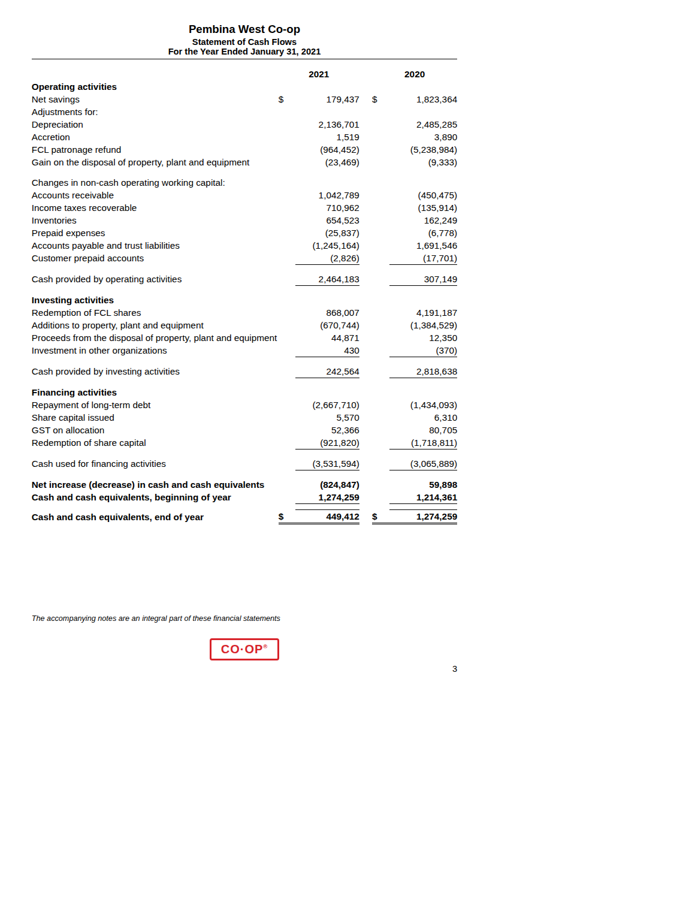Pembina West Co-op
Statement of Cash Flows
For the Year Ended January 31, 2021
| | 2021 | | 2020 |
| Operating activities | | | | | |
| Net savings | $ | 179,437 | | $ | 1,823,364 |
| Adjustments for: | | | | | |
| Depreciation | | 2,136,701 | | | 2,485,285 |
| Accretion | | 1,519 | | | 3,890 |
| FCL patronage refund | | (964,452) | | | (5,238,984) |
| Gain on the disposal of property, plant and equipment | | (23,469) | | | (9,333) |
| Changes in non-cash operating working capital: | | | | | |
| Accounts receivable | | 1,042,789 | | | (450,475) |
| Income taxes recoverable | | 710,962 | | | (135,914) |
| Inventories | | 654,523 | | | 162,249 |
| Prepaid expenses | | (25,837) | | | (6,778) |
| Accounts payable and trust liabilities | | (1,245,164) | | | 1,691,546 |
| Customer prepaid accounts | | (2,826) | | | (17,701) |
| Cash provided by operating activities | | 2,464,183 | | | 307,149 |
| Investing activities | | | | | |
| Redemption of FCL shares | | 868,007 | | | 4,191,187 |
| Additions to property, plant and equipment | | (670,744) | | | (1,384,529) |
| Proceeds from the disposal of property, plant and equipment | | 44,871 | | | 12,350 |
| Investment in other organizations | | 430 | | | (370) |
| Cash provided by investing activities | | 242,564 | | | 2,818,638 |
| Financing activities | | | | | |
| Repayment of long-term debt | | (2,667,710) | | | (1,434,093) |
| Share capital issued | | 5,570 | | | 6,310 |
| GST on allocation | | 52,366 | | | 80,705 |
| Redemption of share capital | | (921,820) | | | (1,718,811) |
| Cash used for financing activities | | (3,531,594) | | | (3,065,889) |
| Net increase (decrease) in cash and cash equivalents | | (824,847) | | | 59,898 |
| Cash and cash equivalents, beginning of year | | 1,274,259 | | | 1,214,361 |
| Cash and cash equivalents, end of year | $ | 449,412 | | $ | 1,274,259 |
The accompanying notes are an integral part of these financial statements
CO·OP®
3